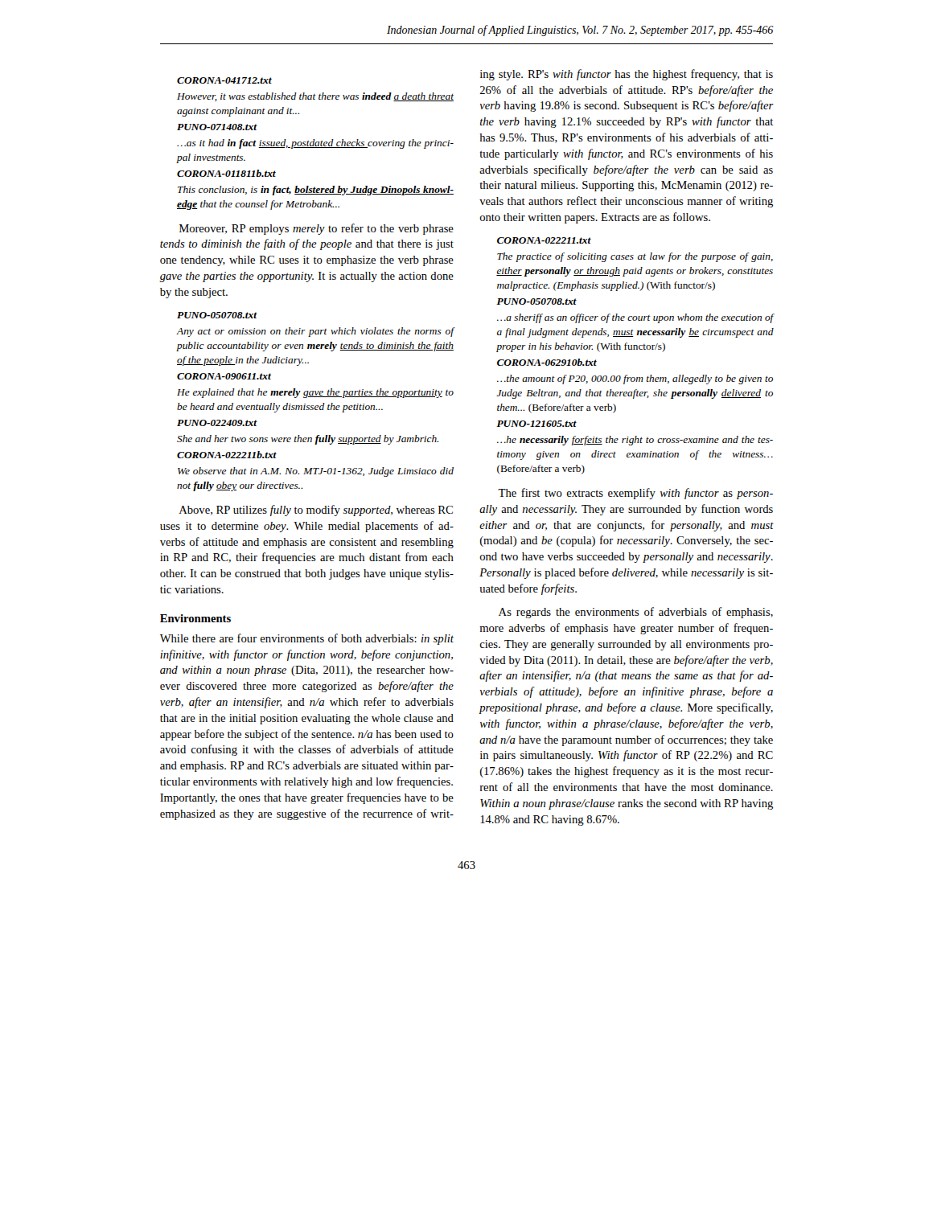Indonesian Journal of Applied Linguistics, Vol. 7 No. 2, September 2017, pp. 455-466
CORONA-041712.txt
However, it was established that there was indeed a death threat against complainant and it...
PUNO-071408.txt
…as it had in fact issued, postdated checks covering the principal investments.
CORONA-011811b.txt
This conclusion, is in fact, bolstered by Judge Dinopols knowledge that the counsel for Metrobank...
Moreover, RP employs merely to refer to the verb phrase tends to diminish the faith of the people and that there is just one tendency, while RC uses it to emphasize the verb phrase gave the parties the opportunity. It is actually the action done by the subject.
PUNO-050708.txt
Any act or omission on their part which violates the norms of public accountability or even merely tends to diminish the faith of the people in the Judiciary...
CORONA-090611.txt
He explained that he merely gave the parties the opportunity to be heard and eventually dismissed the petition...
PUNO-022409.txt
She and her two sons were then fully supported by Jambrich.
CORONA-022211b.txt
We observe that in A.M. No. MTJ-01-1362, Judge Limsiaco did not fully obey our directives..
Above, RP utilizes fully to modify supported, whereas RC uses it to determine obey. While medial placements of adverbs of attitude and emphasis are consistent and resembling in RP and RC, their frequencies are much distant from each other. It can be construed that both judges have unique stylistic variations.
Environments
While there are four environments of both adverbials: in split infinitive, with functor or function word, before conjunction, and within a noun phrase (Dita, 2011), the researcher however discovered three more categorized as before/after the verb, after an intensifier, and n/a which refer to adverbials that are in the initial position evaluating the whole clause and appear before the subject of the sentence. n/a has been used to avoid confusing it with the classes of adverbials of attitude and emphasis. RP and RC's adverbials are situated within particular environments with relatively high and low frequencies. Importantly, the ones that have greater frequencies have to be emphasized as they are suggestive of the recurrence of writing style. RP's with functor has the highest frequency, that is 26% of all the adverbials of attitude. RP's before/after the verb having 19.8% is second. Subsequent is RC's before/after the verb having 12.1% succeeded by RP's with functor that has 9.5%. Thus, RP's environments of his adverbials of attitude particularly with functor, and RC's environments of his adverbials specifically before/after the verb can be said as their natural milieus. Supporting this, McMenamin (2012) reveals that authors reflect their unconscious manner of writing onto their written papers. Extracts are as follows.
CORONA-022211.txt
The practice of soliciting cases at law for the purpose of gain, either personally or through paid agents or brokers, constitutes malpractice. (Emphasis supplied.) (With functor/s)
PUNO-050708.txt
…a sheriff as an officer of the court upon whom the execution of a final judgment depends, must necessarily be circumspect and proper in his behavior. (With functor/s)
CORONA-062910b.txt
…the amount of P20, 000.00 from them, allegedly to be given to Judge Beltran, and that thereafter, she personally delivered to them... (Before/after a verb)
PUNO-121605.txt
…he necessarily forfeits the right to cross-examine and the testimony given on direct examination of the witness… (Before/after a verb)
The first two extracts exemplify with functor as personally and necessarily. They are surrounded by function words either and or, that are conjuncts, for personally, and must (modal) and be (copula) for necessarily. Conversely, the second two have verbs succeeded by personally and necessarily. Personally is placed before delivered, while necessarily is situated before forfeits.
As regards the environments of adverbials of emphasis, more adverbs of emphasis have greater number of frequencies. They are generally surrounded by all environments provided by Dita (2011). In detail, these are before/after the verb, after an intensifier, n/a (that means the same as that for adverbials of attitude), before an infinitive phrase, before a prepositional phrase, and before a clause. More specifically, with functor, within a phrase/clause, before/after the verb, and n/a have the paramount number of occurrences; they take in pairs simultaneously. With functor of RP (22.2%) and RC (17.86%) takes the highest frequency as it is the most recurrent of all the environments that have the most dominance. Within a noun phrase/clause ranks the second with RP having 14.8% and RC having 8.67%.
463